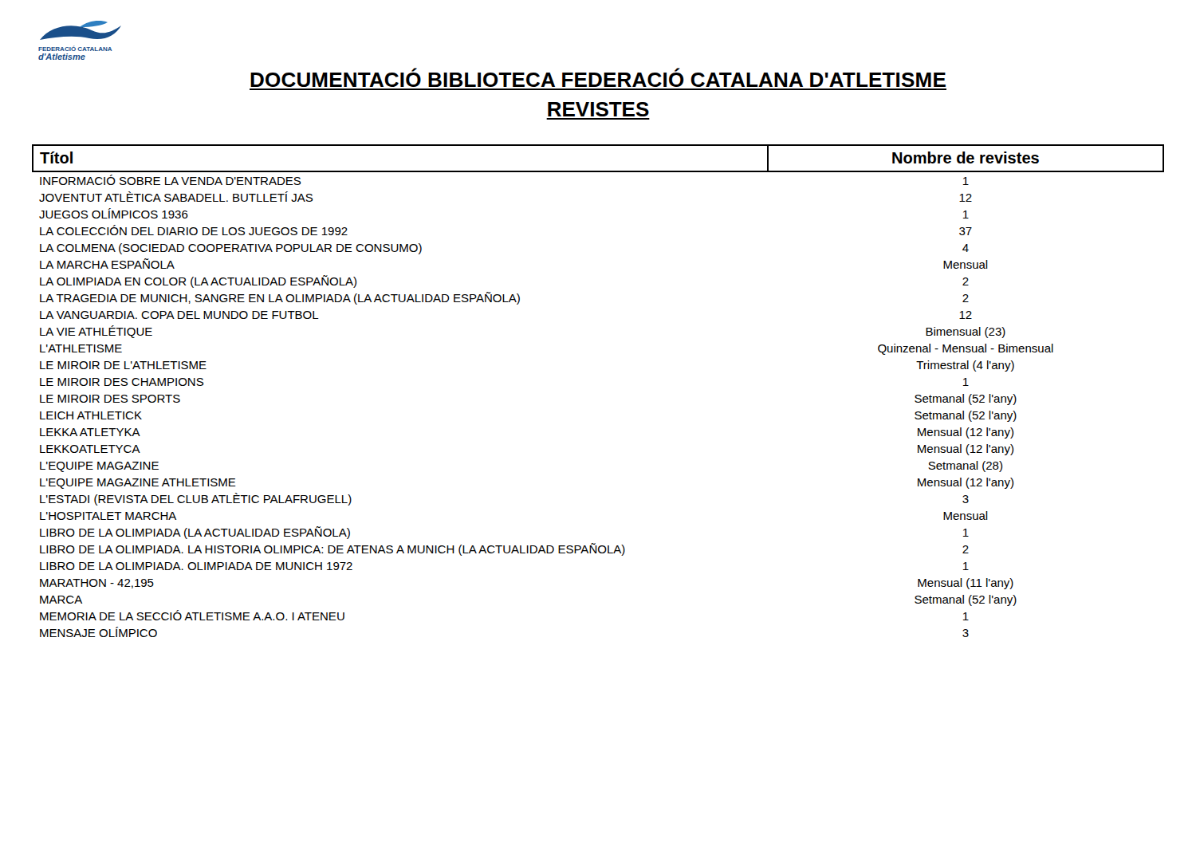FEDERACIÓ CATALANA d'Atletisme
DOCUMENTACIÓ BIBLIOTECA FEDERACIÓ CATALANA D'ATLETISME
REVISTES
| Títol | Nombre de revistes |
| --- | --- |
| INFORMACIÓ SOBRE LA VENDA D'ENTRADES | 1 |
| JOVENTUT ATLÈTICA SABADELL. BUTLLETÍ JAS | 12 |
| JUEGOS OLÍMPICOS 1936 | 1 |
| LA COLECCIÓN DEL DIARIO DE LOS JUEGOS DE 1992 | 37 |
| LA COLMENA (SOCIEDAD COOPERATIVA POPULAR DE CONSUMO) | 4 |
| LA MARCHA ESPAÑOLA | Mensual |
| LA OLIMPIADA EN COLOR (LA ACTUALIDAD ESPAÑOLA) | 2 |
| LA TRAGEDIA DE MUNICH, SANGRE EN LA OLIMPIADA (LA ACTUALIDAD ESPAÑOLA) | 2 |
| LA VANGUARDIA. COPA DEL MUNDO DE FUTBOL | 12 |
| LA VIE ATHLÉTIQUE | Bimensual (23) |
| L'ATHLETISME | Quinzenal - Mensual - Bimensual |
| LE MIROIR DE L'ATHLETISME | Trimestral (4 l'any) |
| LE MIROIR DES CHAMPIONS | 1 |
| LE MIROIR DES SPORTS | Setmanal (52 l'any) |
| LEICH ATHLETICK | Setmanal (52 l'any) |
| LEKKA ATLETYKA | Mensual (12 l'any) |
| LEKKOATLETYCA | Mensual (12 l'any) |
| L'EQUIPE MAGAZINE | Setmanal (28) |
| L'EQUIPE MAGAZINE ATHLETISME | Mensual (12 l'any) |
| L'ESTADI (REVISTA DEL CLUB ATLÈTIC PALAFRUGELL) | 3 |
| L'HOSPITALET MARCHA | Mensual |
| LIBRO DE LA OLIMPIADA (LA ACTUALIDAD ESPAÑOLA) | 1 |
| LIBRO DE LA OLIMPIADA. LA HISTORIA OLIMPICA: DE ATENAS A MUNICH (LA ACTUALIDAD ESPAÑOLA) | 2 |
| LIBRO DE LA OLIMPIADA. OLIMPIADA DE MUNICH 1972 | 1 |
| MARATHON - 42,195 | Mensual (11 l'any) |
| MARCA | Setmanal (52 l'any) |
| MEMORIA DE LA SECCIÓ ATLETISME A.A.O. I ATENEU | 1 |
| MENSAJE OLÍMPICO | 3 |